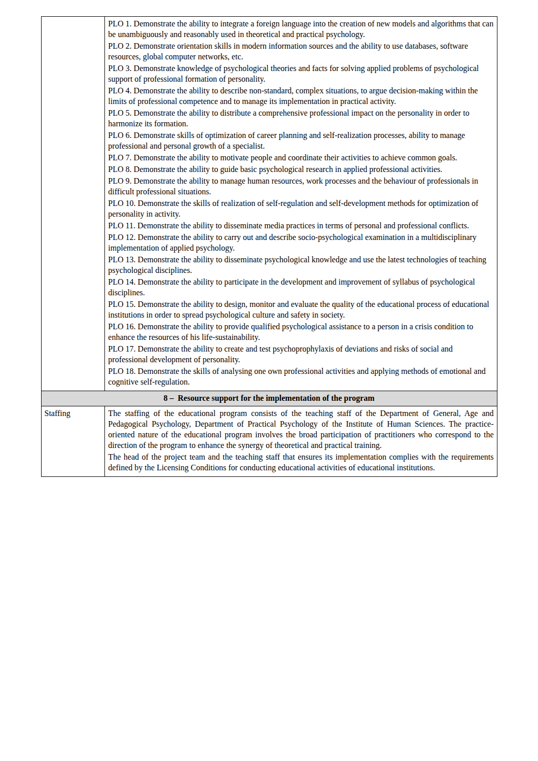| | PLO 1. Demonstrate the ability to integrate a foreign language into the creation of new models and algorithms that can be unambiguously and reasonably used in theoretical and practical psychology. PLO 2. Demonstrate orientation skills in modern information sources and the ability to use databases, software resources, global computer networks, etc. PLO 3. Demonstrate knowledge of psychological theories and facts for solving applied problems of psychological support of professional formation of personality. PLO 4. Demonstrate the ability to describe non-standard, complex situations, to argue decision-making within the limits of professional competence and to manage its implementation in practical activity. PLO 5. Demonstrate the ability to distribute a comprehensive professional impact on the personality in order to harmonize its formation. PLO 6. Demonstrate skills of optimization of career planning and self-realization processes, ability to manage professional and personal growth of a specialist. PLO 7. Demonstrate the ability to motivate people and coordinate their activities to achieve common goals. PLO 8. Demonstrate the ability to guide basic psychological research in applied professional activities. PLO 9. Demonstrate the ability to manage human resources, work processes and the behaviour of professionals in difficult professional situations. PLO 10. Demonstrate the skills of realization of self-regulation and self-development methods for optimization of personality in activity. PLO 11. Demonstrate the ability to disseminate media practices in terms of personal and professional conflicts. PLO 12. Demonstrate the ability to carry out and describe socio-psychological examination in a multidisciplinary implementation of applied psychology. PLO 13. Demonstrate the ability to disseminate psychological knowledge and use the latest technologies of teaching psychological disciplines. PLO 14. Demonstrate the ability to participate in the development and improvement of syllabus of psychological disciplines. PLO 15. Demonstrate the ability to design, monitor and evaluate the quality of the educational process of educational institutions in order to spread psychological culture and safety in society. PLO 16. Demonstrate the ability to provide qualified psychological assistance to a person in a crisis condition to enhance the resources of his life-sustainability. PLO 17. Demonstrate the ability to create and test psychoprophylaxis of deviations and risks of social and professional development of personality. PLO 18. Demonstrate the skills of analysing one own professional activities and applying methods of emotional and cognitive self-regulation. |
| 8 – Resource support for the implementation of the program |
| Staffing | The staffing of the educational program consists of the teaching staff of the Department of General, Age and Pedagogical Psychology, Department of Practical Psychology of the Institute of Human Sciences. The practice-oriented nature of the educational program involves the broad participation of practitioners who correspond to the direction of the program to enhance the synergy of theoretical and practical training. The head of the project team and the teaching staff that ensures its implementation complies with the requirements defined by the Licensing Conditions for conducting educational activities of educational institutions. |